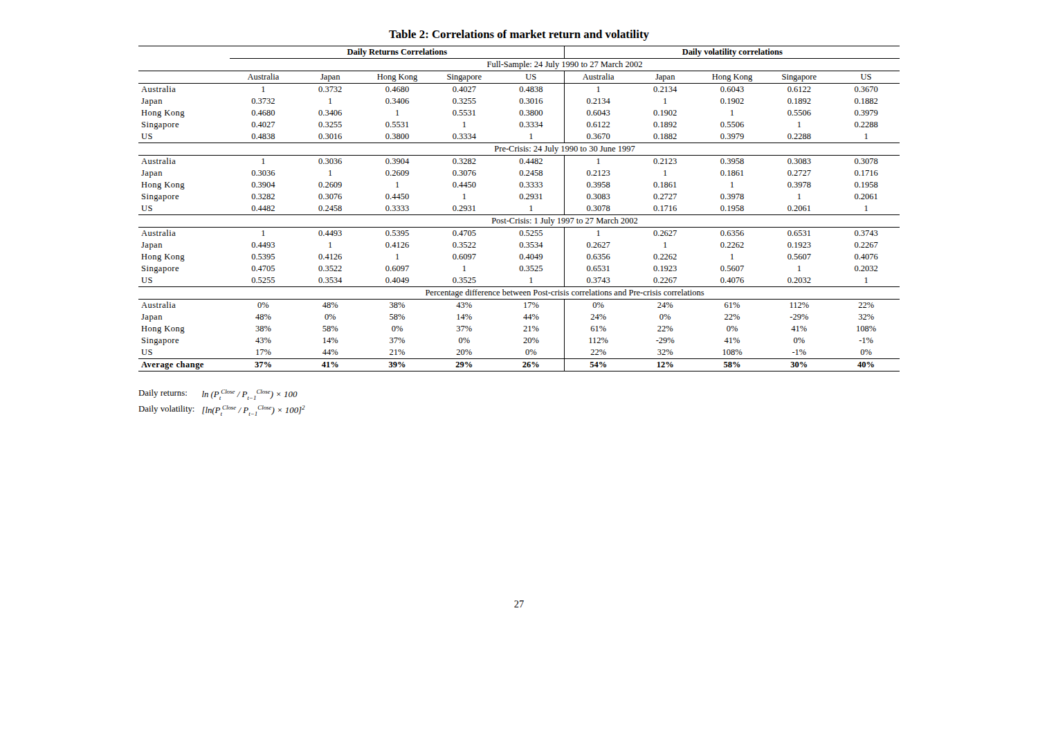Table 2: Correlations of market return and volatility
| | Daily Returns Correlations | Daily volatility correlations |
| --- | --- | --- |
| | Full-Sample: 24 July 1990 to 27 March 2002 |
| | Australia | Japan | Hong Kong | Singapore | US | Australia | Japan | Hong Kong | Singapore | US |
| Australia | 1 | 0.3732 | 0.4680 | 0.4027 | 0.4838 | 1 | 0.2134 | 0.6043 | 0.6122 | 0.3670 |
| Japan | 0.3732 | 1 | 0.3406 | 0.3255 | 0.3016 | 0.2134 | 1 | 0.1902 | 0.1892 | 0.1882 |
| Hong Kong | 0.4680 | 0.3406 | 1 | 0.5531 | 0.3800 | 0.6043 | 0.1902 | 1 | 0.5506 | 0.3979 |
| Singapore | 0.4027 | 0.3255 | 0.5531 | 1 | 0.3334 | 0.6122 | 0.1892 | 0.5506 | 1 | 0.2288 |
| US | 0.4838 | 0.3016 | 0.3800 | 0.3334 | 1 | 0.3670 | 0.1882 | 0.3979 | 0.2288 | 1 |
| | Pre-Crisis: 24 July 1990 to 30 June 1997 |
| Australia | 1 | 0.3036 | 0.3904 | 0.3282 | 0.4482 | 1 | 0.2123 | 0.3958 | 0.3083 | 0.3078 |
| Japan | 0.3036 | 1 | 0.2609 | 0.3076 | 0.2458 | 0.2123 | 1 | 0.1861 | 0.2727 | 0.1716 |
| Hong Kong | 0.3904 | 0.2609 | 1 | 0.4450 | 0.3333 | 0.3958 | 0.1861 | 1 | 0.3978 | 0.1958 |
| Singapore | 0.3282 | 0.3076 | 0.4450 | 1 | 0.2931 | 0.3083 | 0.2727 | 0.3978 | 1 | 0.2061 |
| US | 0.4482 | 0.2458 | 0.3333 | 0.2931 | 1 | 0.3078 | 0.1716 | 0.1958 | 0.2061 | 1 |
| | Post-Crisis: 1 July 1997 to 27 March 2002 |
| Australia | 1 | 0.4493 | 0.5395 | 0.4705 | 0.5255 | 1 | 0.2627 | 0.6356 | 0.6531 | 0.3743 |
| Japan | 0.4493 | 1 | 0.4126 | 0.3522 | 0.3534 | 0.2627 | 1 | 0.2262 | 0.1923 | 0.2267 |
| Hong Kong | 0.5395 | 0.4126 | 1 | 0.6097 | 0.4049 | 0.6356 | 0.2262 | 1 | 0.5607 | 0.4076 |
| Singapore | 0.4705 | 0.3522 | 0.6097 | 1 | 0.3525 | 0.6531 | 0.1923 | 0.5607 | 1 | 0.2032 |
| US | 0.5255 | 0.3534 | 0.4049 | 0.3525 | 1 | 0.3743 | 0.2267 | 0.4076 | 0.2032 | 1 |
| | Percentage difference between Post-crisis correlations and Pre-crisis correlations |
| Australia | 0% | 48% | 38% | 43% | 17% | 0% | 24% | 61% | 112% | 22% |
| Japan | 48% | 0% | 58% | 14% | 44% | 24% | 0% | 22% | -29% | 32% |
| Hong Kong | 38% | 58% | 0% | 37% | 21% | 61% | 22% | 0% | 41% | 108% |
| Singapore | 43% | 14% | 37% | 0% | 20% | 112% | -29% | 41% | 0% | -1% |
| US | 17% | 44% | 21% | 20% | 0% | 22% | 32% | 108% | -1% | 0% |
| Average change | 37% | 41% | 39% | 29% | 26% | 54% | 12% | 58% | 30% | 40% |
| Daily returns: | ln ( P t Close / P t −1 Close ) × 100 |
| Daily volatility: | [ln( P t Close / P t −1 Close ) × 100] 2 |
27